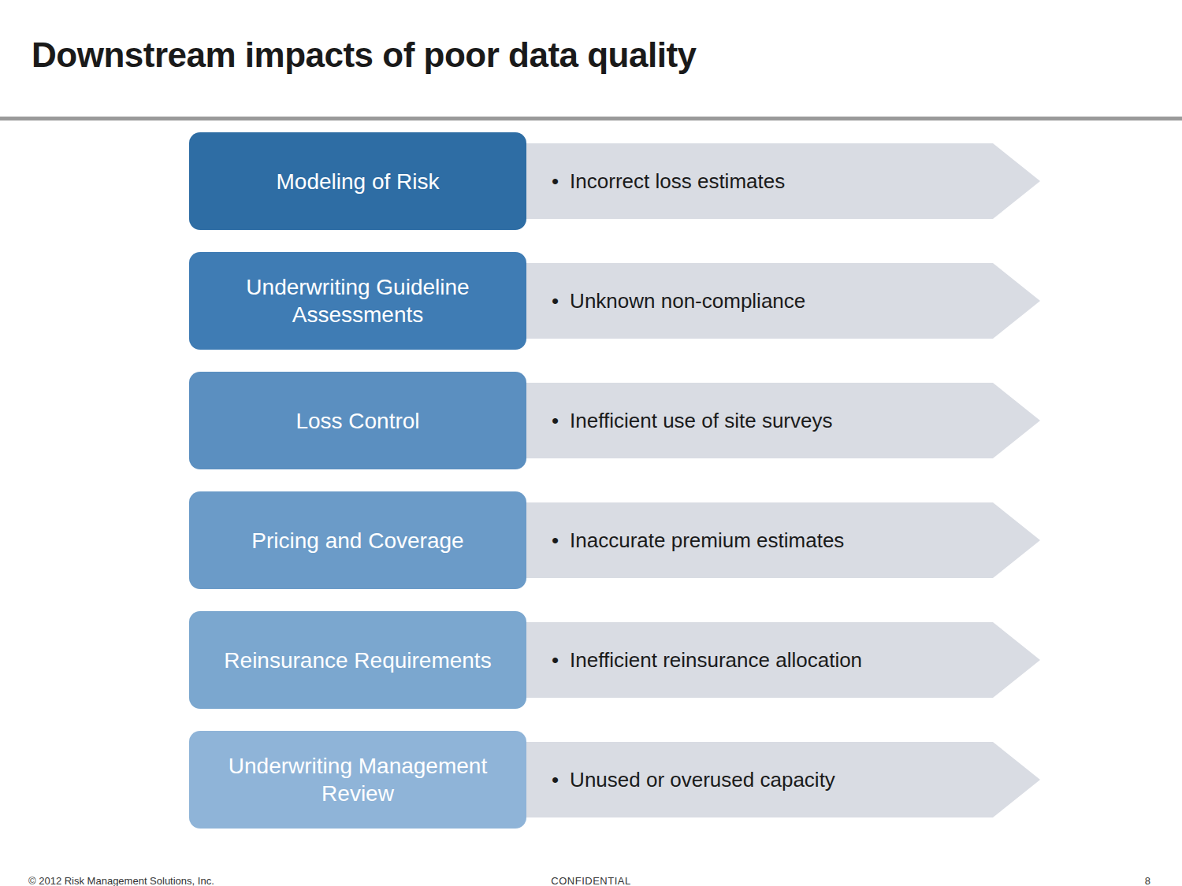Downstream impacts of poor data quality
Modeling of Risk
•Incorrect loss estimates
Underwriting Guideline Assessments
•Unknown non-compliance
Loss Control
•Inefficient use of site surveys
Pricing and Coverage
•Inaccurate premium estimates
Reinsurance Requirements
•Inefficient reinsurance allocation
Underwriting Management Review
•Unused or overused capacity
© 2012 Risk Management Solutions, Inc. CONFIDENTIAL 8